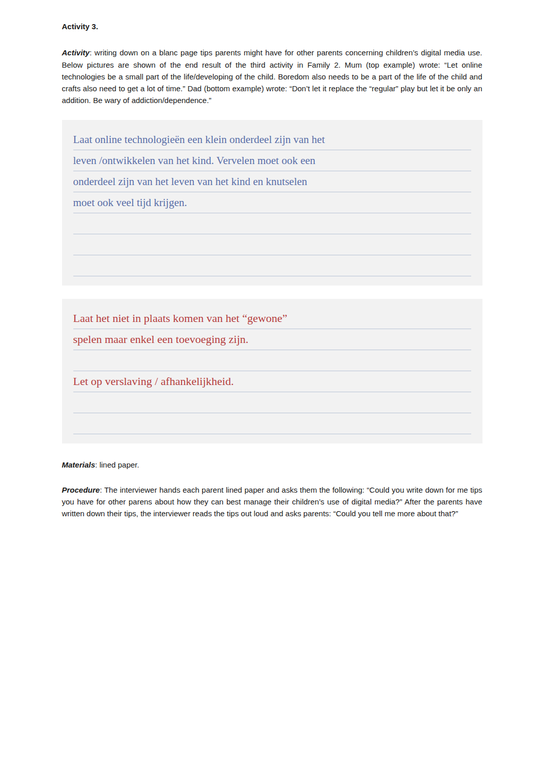Activity 3.
Activity: writing down on a blanc page tips parents might have for other parents concerning children’s digital media use. Below pictures are shown of the end result of the third activity in Family 2. Mum (top example) wrote: “Let online technologies be a small part of the life/developing of the child. Boredom also needs to be a part of the life of the child and crafts also need to get a lot of time.” Dad (bottom example) wrote: “Don’t let it replace the “regular” play but let it be only an addition. Be wary of addiction/dependence.”
Laat online technologieën een klein onderdeel zijn van het
leven /ontwikkelen van het kind. Vervelen moet ook een
onderdeel zijn van het leven van het kind en knutselen
moet ook veel tijd krijgen.
Laat het niet in plaats komen van het “gewone”
spelen maar enkel een toevoeging zijn.
Let op verslaving / afhankelijkheid.
Materials: lined paper.
Procedure: The interviewer hands each parent lined paper and asks them the following: “Could you write down for me tips you have for other parens about how they can best manage their children’s use of digital media?” After the parents have written down their tips, the interviewer reads the tips out loud and asks parents: “Could you tell me more about that?”